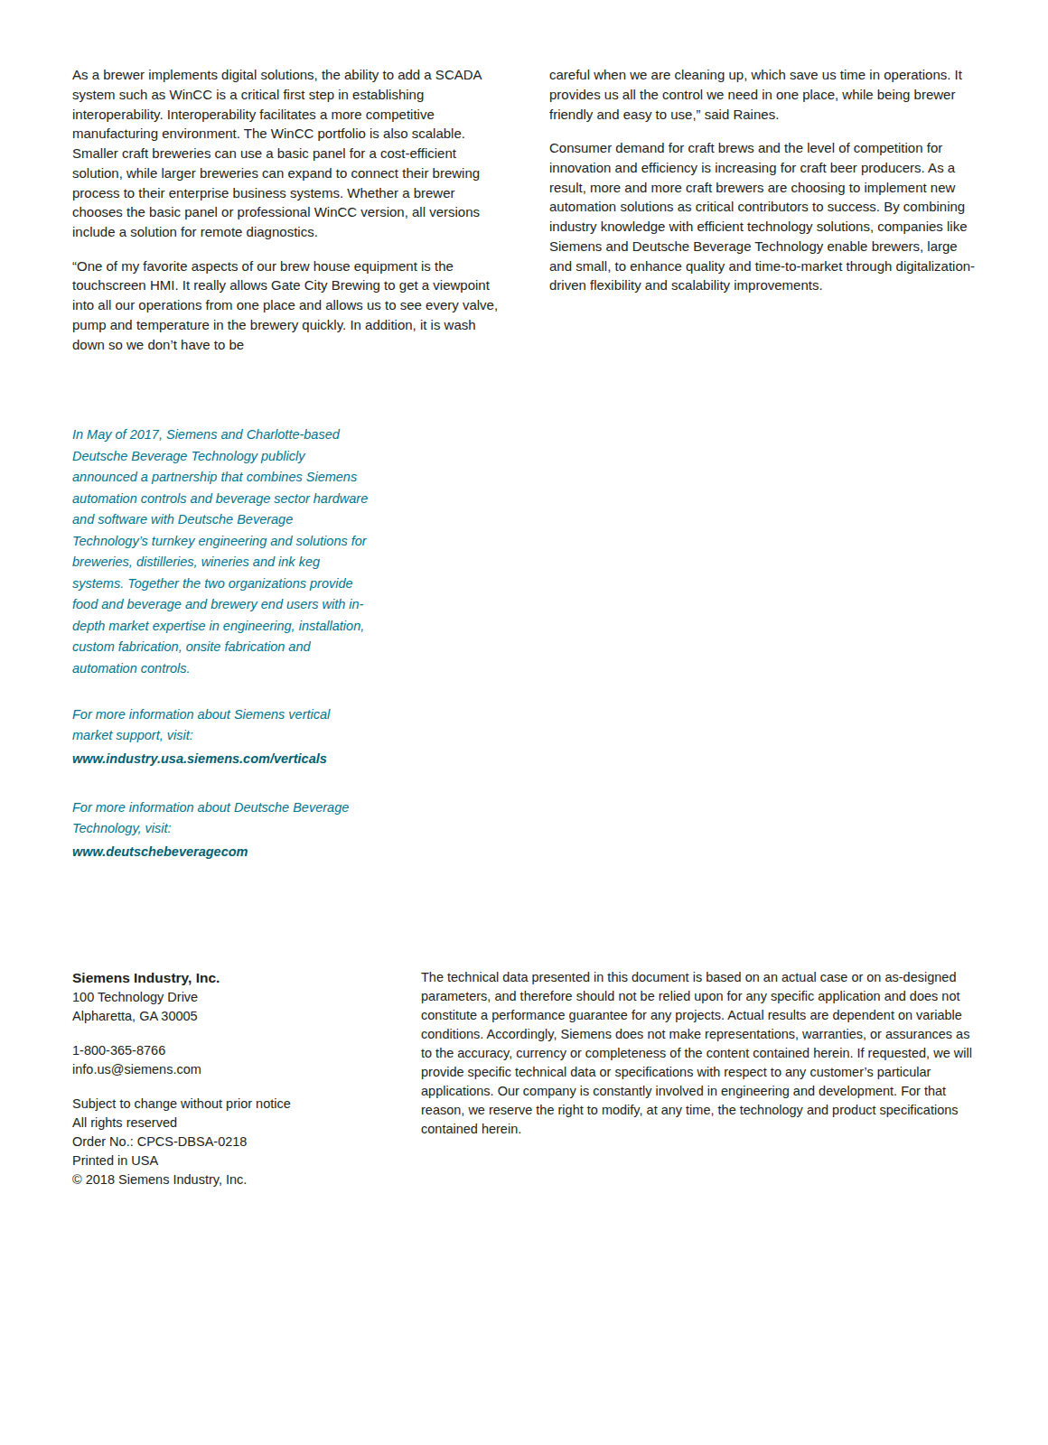As a brewer implements digital solutions, the ability to add a SCADA system such as WinCC is a critical first step in establishing interoperability. Interoperability facilitates a more competitive manufacturing environment. The WinCC portfolio is also scalable. Smaller craft breweries can use a basic panel for a cost-efficient solution, while larger breweries can expand to connect their brewing process to their enterprise business systems. Whether a brewer chooses the basic panel or professional WinCC version, all versions include a solution for remote diagnostics.
“One of my favorite aspects of our brew house equipment is the touchscreen HMI. It really allows Gate City Brewing to get a viewpoint into all our operations from one place and allows us to see every valve, pump and temperature in the brewery quickly. In addition, it is wash down so we don’t have to be
careful when we are cleaning up, which save us time in operations. It provides us all the control we need in one place, while being brewer friendly and easy to use,” said Raines.
Consumer demand for craft brews and the level of competition for innovation and efficiency is increasing for craft beer producers. As a result, more and more craft brewers are choosing to implement new automation solutions as critical contributors to success. By combining industry knowledge with efficient technology solutions, companies like Siemens and Deutsche Beverage Technology enable brewers, large and small, to enhance quality and time-to-market through digitalization-driven flexibility and scalability improvements.
In May of 2017, Siemens and Charlotte-based Deutsche Beverage Technology publicly announced a partnership that combines Siemens automation controls and beverage sector hardware and software with Deutsche Beverage Technology’s turnkey engineering and solutions for breweries, distilleries, wineries and ink keg systems. Together the two organizations provide food and beverage and brewery end users with in-depth market expertise in engineering, installation, custom fabrication, onsite fabrication and automation controls.
For more information about Siemens vertical market support, visit:
www.industry.usa.siemens.com/verticals
For more information about Deutsche Beverage Technology, visit:
www.deutschebeveragecom
Siemens Industry, Inc.
100 Technology Drive
Alpharetta, GA 30005
1-800-365-8766
info.us@siemens.com
Subject to change without prior notice
All rights reserved
Order No.: CPCS-DBSA-0218
Printed in USA
© 2018 Siemens Industry, Inc.
The technical data presented in this document is based on an actual case or on as-designed parameters, and therefore should not be relied upon for any specific application and does not constitute a performance guarantee for any projects. Actual results are dependent on variable conditions. Accordingly, Siemens does not make representations, warranties, or assurances as to the accuracy, currency or completeness of the content contained herein. If requested, we will provide specific technical data or specifications with respect to any customer’s particular applications. Our company is constantly involved in engineering and development. For that reason, we reserve the right to modify, at any time, the technology and product specifications contained herein.